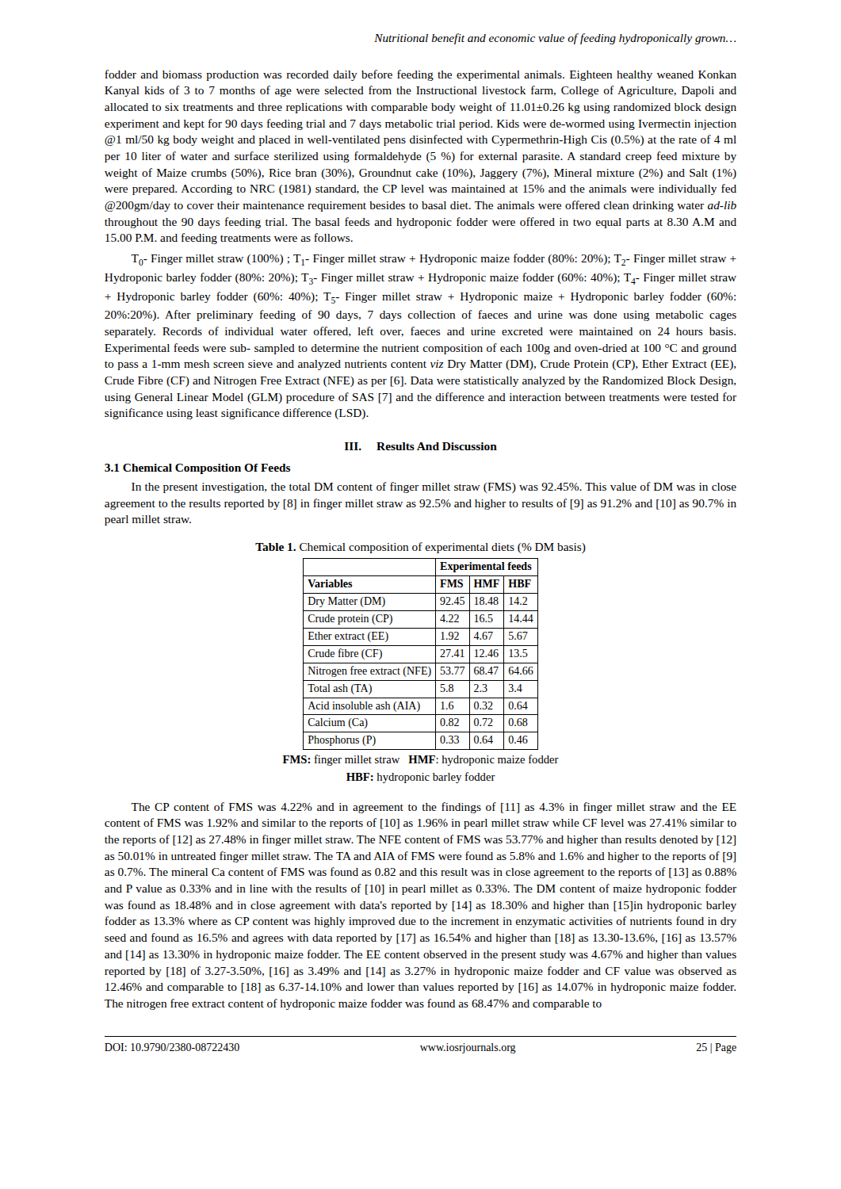Nutritional benefit and economic value of feeding hydroponically grown…
fodder and biomass production was recorded daily before feeding the experimental animals. Eighteen healthy weaned Konkan Kanyal kids of 3 to 7 months of age were selected from the Instructional livestock farm, College of Agriculture, Dapoli and allocated to six treatments and three replications with comparable body weight of 11.01±0.26 kg using randomized block design experiment and kept for 90 days feeding trial and 7 days metabolic trial period. Kids were de-wormed using Ivermectin injection @1 ml/50 kg body weight and placed in well-ventilated pens disinfected with Cypermethrin-High Cis (0.5%) at the rate of 4 ml per 10 liter of water and surface sterilized using formaldehyde (5 %) for external parasite. A standard creep feed mixture by weight of Maize crumbs (50%), Rice bran (30%), Groundnut cake (10%), Jaggery (7%), Mineral mixture (2%) and Salt (1%) were prepared. According to NRC (1981) standard, the CP level was maintained at 15% and the animals were individually fed @200gm/day to cover their maintenance requirement besides to basal diet. The animals were offered clean drinking water ad-lib throughout the 90 days feeding trial. The basal feeds and hydroponic fodder were offered in two equal parts at 8.30 A.M and 15.00 P.M. and feeding treatments were as follows.
T0- Finger millet straw (100%) ; T1- Finger millet straw + Hydroponic maize fodder (80%: 20%); T2- Finger millet straw + Hydroponic barley fodder (80%: 20%); T3- Finger millet straw + Hydroponic maize fodder (60%: 40%); T4- Finger millet straw + Hydroponic barley fodder (60%: 40%); T5- Finger millet straw + Hydroponic maize + Hydroponic barley fodder (60%: 20%:20%). After preliminary feeding of 90 days, 7 days collection of faeces and urine was done using metabolic cages separately. Records of individual water offered, left over, faeces and urine excreted were maintained on 24 hours basis. Experimental feeds were sub- sampled to determine the nutrient composition of each 100g and oven-dried at 100 °C and ground to pass a 1-mm mesh screen sieve and analyzed nutrients content viz Dry Matter (DM), Crude Protein (CP), Ether Extract (EE), Crude Fibre (CF) and Nitrogen Free Extract (NFE) as per [6]. Data were statistically analyzed by the Randomized Block Design, using General Linear Model (GLM) procedure of SAS [7] and the difference and interaction between treatments were tested for significance using least significance difference (LSD).
III. Results And Discussion
3.1 Chemical Composition Of Feeds
In the present investigation, the total DM content of finger millet straw (FMS) was 92.45%. This value of DM was in close agreement to the results reported by [8] in finger millet straw as 92.5% and higher to results of [9] as 91.2% and [10] as 90.7% in pearl millet straw.
Table 1. Chemical composition of experimental diets (% DM basis)
| | Experimental feeds |
| Variables | FMS | HMF | HBF |
| Dry Matter (DM) | 92.45 | 18.48 | 14.2 |
| Crude protein (CP) | 4.22 | 16.5 | 14.44 |
| Ether extract (EE) | 1.92 | 4.67 | 5.67 |
| Crude fibre (CF) | 27.41 | 12.46 | 13.5 |
| Nitrogen free extract (NFE) | 53.77 | 68.47 | 64.66 |
| Total ash (TA) | 5.8 | 2.3 | 3.4 |
| Acid insoluble ash (AIA) | 1.6 | 0.32 | 0.64 |
| Calcium (Ca) | 0.82 | 0.72 | 0.68 |
| Phosphorus (P) | 0.33 | 0.64 | 0.46 |
FMS: finger millet straw HMF: hydroponic maize fodder
HBF: hydroponic barley fodder
The CP content of FMS was 4.22% and in agreement to the findings of [11] as 4.3% in finger millet straw and the EE content of FMS was 1.92% and similar to the reports of [10] as 1.96% in pearl millet straw while CF level was 27.41% similar to the reports of [12] as 27.48% in finger millet straw. The NFE content of FMS was 53.77% and higher than results denoted by [12] as 50.01% in untreated finger millet straw. The TA and AIA of FMS were found as 5.8% and 1.6% and higher to the reports of [9] as 0.7%. The mineral Ca content of FMS was found as 0.82 and this result was in close agreement to the reports of [13] as 0.88% and P value as 0.33% and in line with the results of [10] in pearl millet as 0.33%. The DM content of maize hydroponic fodder was found as 18.48% and in close agreement with data's reported by [14] as 18.30% and higher than [15]in hydroponic barley fodder as 13.3% where as CP content was highly improved due to the increment in enzymatic activities of nutrients found in dry seed and found as 16.5% and agrees with data reported by [17] as 16.54% and higher than [18] as 13.30-13.6%, [16] as 13.57% and [14] as 13.30% in hydroponic maize fodder. The EE content observed in the present study was 4.67% and higher than values reported by [18] of 3.27-3.50%, [16] as 3.49% and [14] as 3.27% in hydroponic maize fodder and CF value was observed as 12.46% and comparable to [18] as 6.37-14.10% and lower than values reported by [16] as 14.07% in hydroponic maize fodder. The nitrogen free extract content of hydroponic maize fodder was found as 68.47% and comparable to
DOI: 10.9790/2380-08722430 www.iosrjournals.org 25 | Page